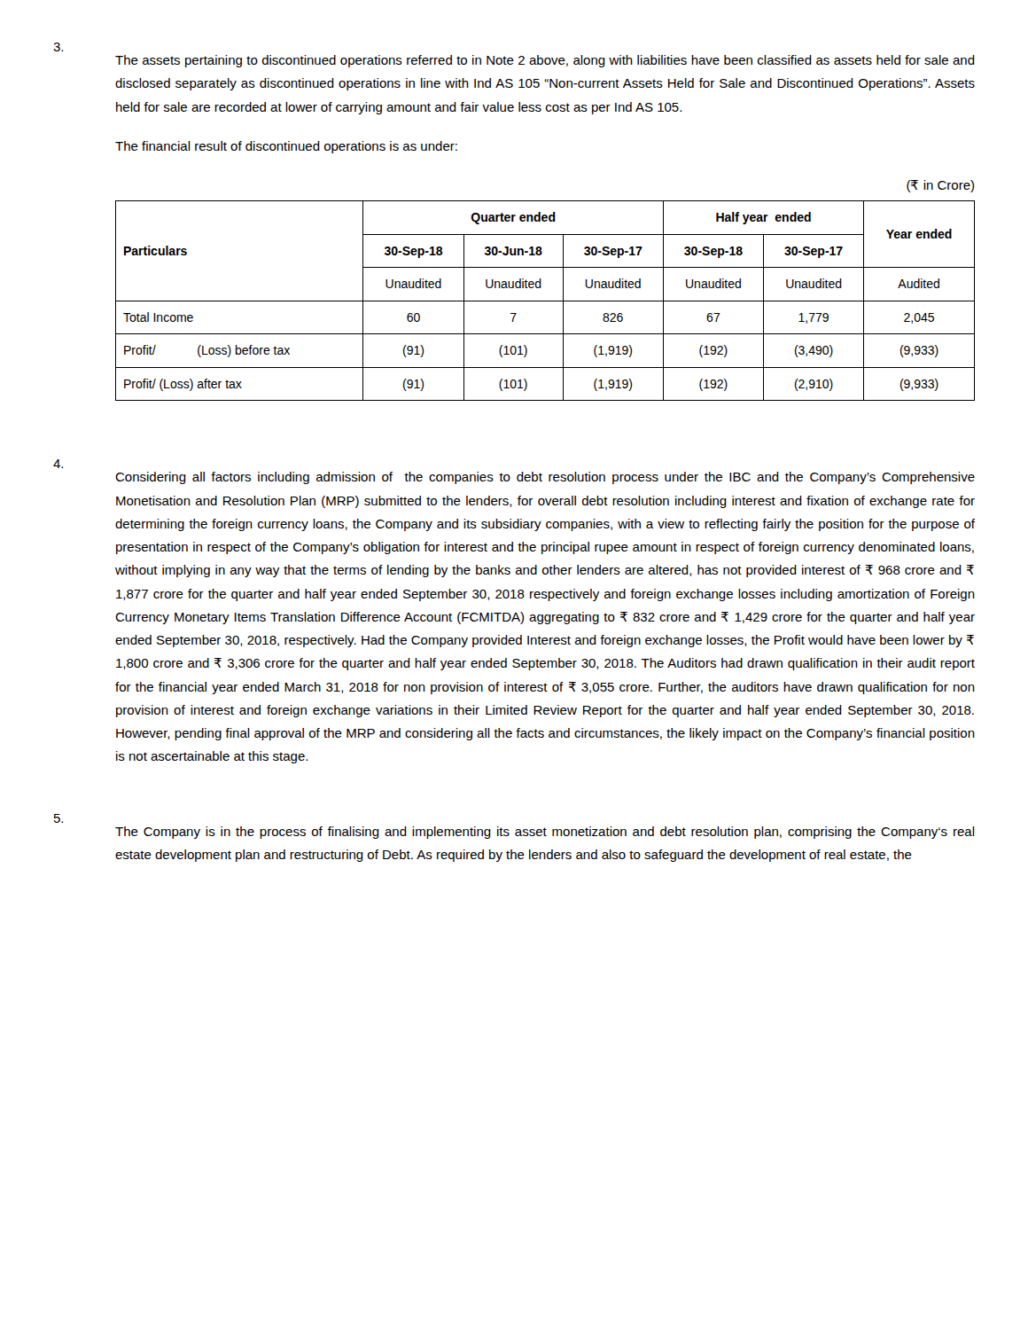3.
The assets pertaining to discontinued operations referred to in Note 2 above, along with liabilities have been classified as assets held for sale and disclosed separately as discontinued operations in line with Ind AS 105 “Non-current Assets Held for Sale and Discontinued Operations”. Assets held for sale are recorded at lower of carrying amount and fair value less cost as per Ind AS 105.
The financial result of discontinued operations is as under:
(₹ in Crore)
| Particulars | Quarter ended | Half year ended | Year ended |
| --- | --- | --- | --- |
| 30-Sep-18 | 30-Jun-18 | 30-Sep-17 | 30-Sep-18 | 30-Sep-17 |
| Unaudited | Unaudited | Unaudited | Unaudited | Unaudited | Audited |
| Total Income | 60 | 7 | 826 | 67 | 1,779 | 2,045 |
| Profit/ (Loss) before tax | (91) | (101) | (1,919) | (192) | (3,490) | (9,933) |
| Profit/ (Loss) after tax | (91) | (101) | (1,919) | (192) | (2,910) | (9,933) |
4.
Considering all factors including admission of the companies to debt resolution process under the IBC and the Company’s Comprehensive Monetisation and Resolution Plan (MRP) submitted to the lenders, for overall debt resolution including interest and fixation of exchange rate for determining the foreign currency loans, the Company and its subsidiary companies, with a view to reflecting fairly the position for the purpose of presentation in respect of the Company’s obligation for interest and the principal rupee amount in respect of foreign currency denominated loans, without implying in any way that the terms of lending by the banks and other lenders are altered, has not provided interest of ₹ 968 crore and ₹ 1,877 crore for the quarter and half year ended September 30, 2018 respectively and foreign exchange losses including amortization of Foreign Currency Monetary Items Translation Difference Account (FCMITDA) aggregating to ₹ 832 crore and ₹ 1,429 crore for the quarter and half year ended September 30, 2018, respectively. Had the Company provided Interest and foreign exchange losses, the Profit would have been lower by ₹ 1,800 crore and ₹ 3,306 crore for the quarter and half year ended September 30, 2018. The Auditors had drawn qualification in their audit report for the financial year ended March 31, 2018 for non provision of interest of ₹ 3,055 crore. Further, the auditors have drawn qualification for non provision of interest and foreign exchange variations in their Limited Review Report for the quarter and half year ended September 30, 2018. However, pending final approval of the MRP and considering all the facts and circumstances, the likely impact on the Company’s financial position is not ascertainable at this stage.
5.
The Company is in the process of finalising and implementing its asset monetization and debt resolution plan, comprising the Company‘s real estate development plan and restructuring of Debt. As required by the lenders and also to safeguard the development of real estate, the